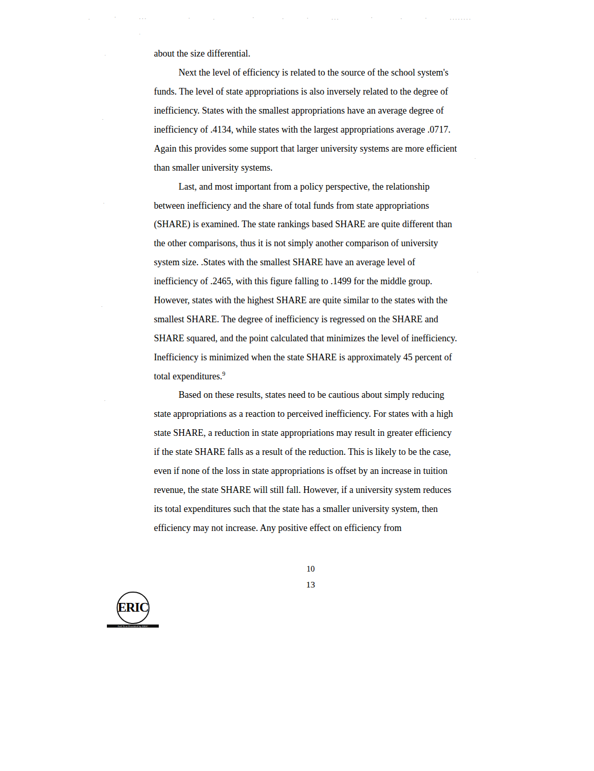. . . . . . . . . . . . . . . . . . . . . . . .
. . . . . . . .
about the size differential.
Next the level of efficiency is related to the source of the school system's funds. The level of state appropriations is also inversely related to the degree of inefficiency. States with the smallest appropriations have an average degree of inefficiency of .4134, while states with the largest appropriations average .0717. Again this provides some support that larger university systems are more efficient than smaller university systems.
Last, and most important from a policy perspective, the relationship between inefficiency and the share of total funds from state appropriations (SHARE) is examined. The state rankings based SHARE are quite different than the other comparisons, thus it is not simply another comparison of university system size. .States with the smallest SHARE have an average level of inefficiency of .2465, with this figure falling to .1499 for the middle group. However, states with the highest SHARE are quite similar to the states with the smallest SHARE. The degree of inefficiency is regressed on the SHARE and SHARE squared, and the point calculated that minimizes the level of inefficiency. Inefficiency is minimized when the state SHARE is approximately 45 percent of total expenditures.9
Based on these results, states need to be cautious about simply reducing state appropriations as a reaction to perceived inefficiency. For states with a high state SHARE, a reduction in state appropriations may result in greater efficiency if the state SHARE falls as a result of the reduction. This is likely to be the case, even if none of the loss in state appropriations is offset by an increase in tuition revenue, the state SHARE will still fall. However, if a university system reduces its total expenditures such that the state has a smaller university system, then efficiency may not increase. Any positive effect on efficiency from
10
13
ERIC
Full Text Provided by ERIC